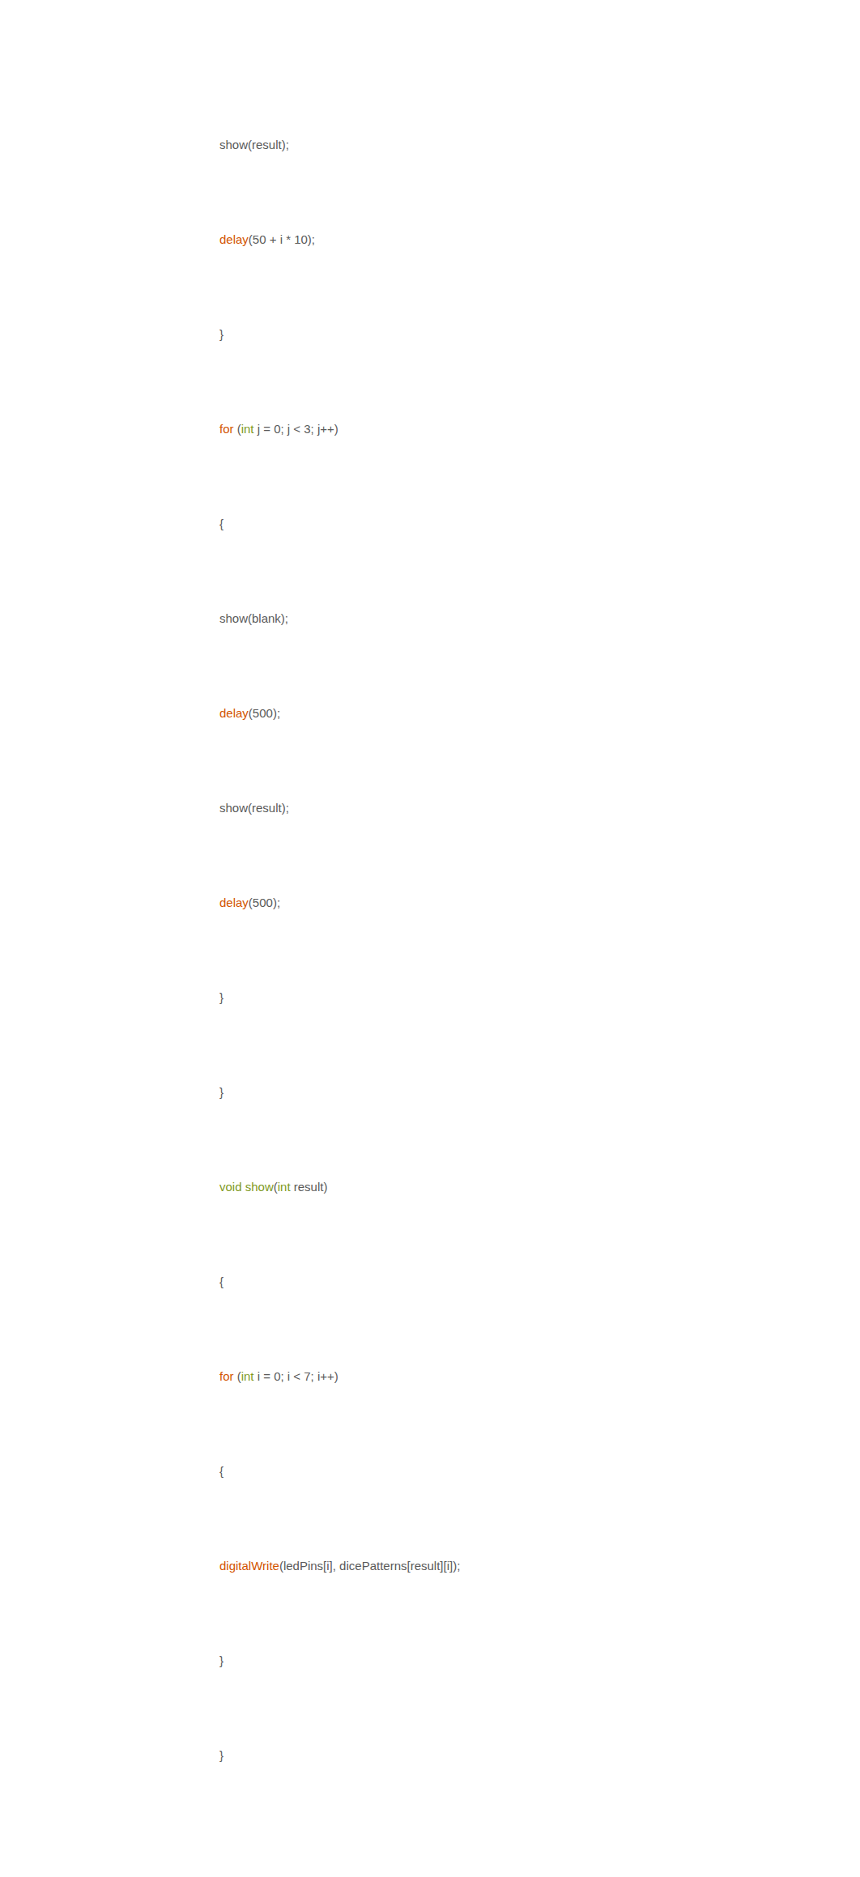show(result);

delay(50 + i * 10);

}

for (int j = 0; j < 3; j++)

{

show(blank);

delay(500);

show(result);

delay(500);

}

}

void show(int result)

{

for (int i = 0; i < 7; i++)

{

digitalWrite(ledPins[i], dicePatterns[result][i]);

}

}